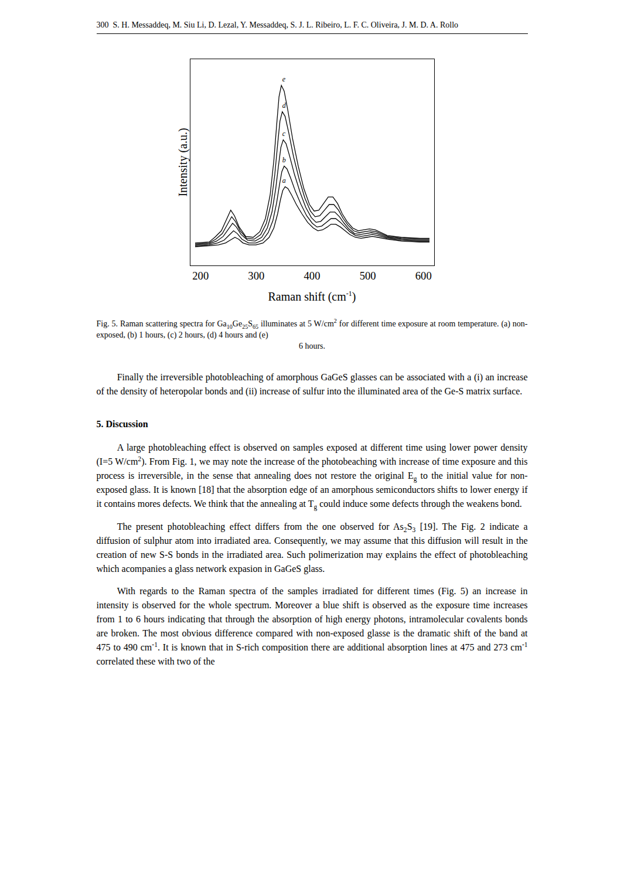300 S. H. Messaddeq, M. Siu Li, D. Lezal, Y. Messaddeq, S. J. L. Ribeiro, L. F. C. Oliveira, J. M. D. A. Rollo
Intensity (a.u.)
e d c b a
200300400500600
Raman shift (cm-1)
Fig. 5. Raman scattering spectra for Ga10Ge25S65 illuminates at 5 W/cm2 for different time exposure at room temperature. (a) non-exposed, (b) 1 hours, (c) 2 hours, (d) 4 hours and (e) 6 hours.
Finally the irreversible photobleaching of amorphous GaGeS glasses can be associated with a (i) an increase of the density of heteropolar bonds and (ii) increase of sulfur into the illuminated area of the Ge-S matrix surface.
5. Discussion
A large photobleaching effect is observed on samples exposed at different time using lower power density (I=5 W/cm2). From Fig. 1, we may note the increase of the photobeaching with increase of time exposure and this process is irreversible, in the sense that annealing does not restore the original Eg to the initial value for non-exposed glass. It is known [18] that the absorption edge of an amorphous semiconductors shifts to lower energy if it contains mores defects. We think that the annealing at Tg could induce some defects through the weakens bond.
The present photobleaching effect differs from the one observed for As2S3 [19]. The Fig. 2 indicate a diffusion of sulphur atom into irradiated area. Consequently, we may assume that this diffusion will result in the creation of new S-S bonds in the irradiated area. Such polimerization may explains the effect of photobleaching which acompanies a glass network expasion in GaGeS glass.
With regards to the Raman spectra of the samples irradiated for different times (Fig. 5) an increase in intensity is observed for the whole spectrum. Moreover a blue shift is observed as the exposure time increases from 1 to 6 hours indicating that through the absorption of high energy photons, intramolecular covalents bonds are broken. The most obvious difference compared with non-exposed glasse is the dramatic shift of the band at 475 to 490 cm-1. It is known that in S-rich composition there are additional absorption lines at 475 and 273 cm-1 correlated these with two of the